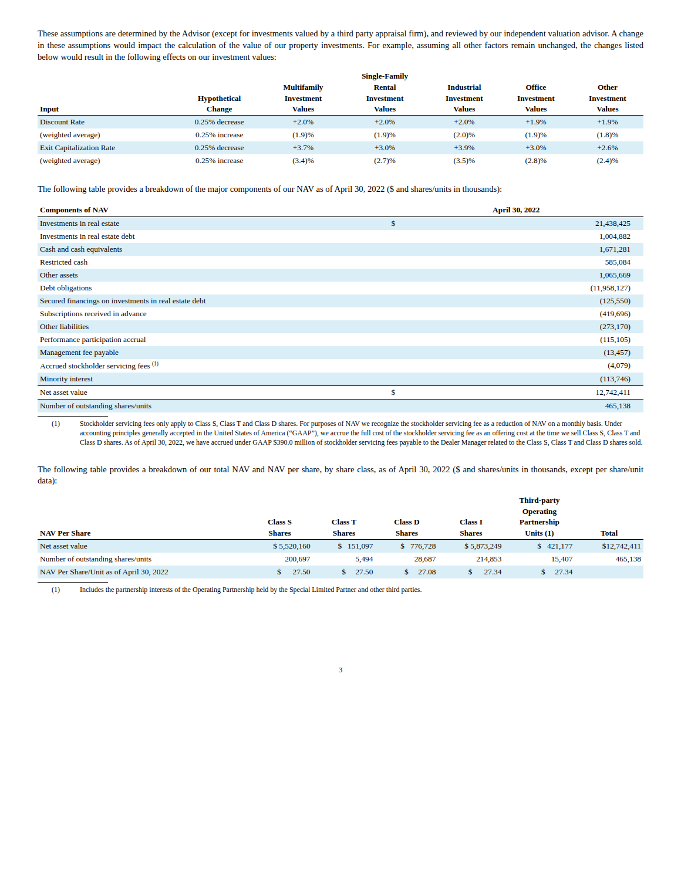These assumptions are determined by the Advisor (except for investments valued by a third party appraisal firm), and reviewed by our independent valuation advisor. A change in these assumptions would impact the calculation of the value of our property investments. For example, assuming all other factors remain unchanged, the changes listed below would result in the following effects on our investment values:
| | | | Single-Family | | | |
| --- | --- | --- | --- | --- | --- | --- |
| | | Multifamily | Rental | Industrial | Office | Other |
| | Hypothetical | Investment | Investment | Investment | Investment | Investment |
| Input | Change | Values | Values | Values | Values | Values |
| Discount Rate | 0.25% decrease | +2.0% | +2.0% | +2.0% | +1.9% | +1.9% |
| (weighted average) | 0.25% increase | (1.9)% | (1.9)% | (2.0)% | (1.9)% | (1.8)% |
| Exit Capitalization Rate | 0.25% decrease | +3.7% | +3.0% | +3.9% | +3.0% | +2.6% |
| (weighted average) | 0.25% increase | (3.4)% | (2.7)% | (3.5)% | (2.8)% | (2.4)% |
The following table provides a breakdown of the major components of our NAV as of April 30, 2022 ($ and shares/units in thousands):
| Components of NAV | April 30, 2022 |
| --- | --- |
| Investments in real estate | $ | 21,438,425 | |
| Investments in real estate debt | | 1,004,882 | |
| Cash and cash equivalents | | 1,671,281 | |
| Restricted cash | | 585,084 | |
| Other assets | | 1,065,669 | |
| Debt obligations | | (11,958,127) | |
| Secured financings on investments in real estate debt | | (125,550) | |
| Subscriptions received in advance | | (419,696) | |
| Other liabilities | | (273,170) | |
| Performance participation accrual | | (115,105) | |
| Management fee payable | | (13,457) | |
| Accrued stockholder servicing fees (1) | | (4,079) | |
| Minority interest | | (113,746) | |
| Net asset value | $ | 12,742,411 | |
| Number of outstanding shares/units | | 465,138 | |
| (1) | Stockholder servicing fees only apply to Class S, Class T and Class D shares. For purposes of NAV we recognize the stockholder servicing fee as a reduction of NAV on a monthly basis. Under accounting principles generally accepted in the United States of America (“GAAP”), we accrue the full cost of the stockholder servicing fee as an offering cost at the time we sell Class S, Class T and Class D shares. As of April 30, 2022, we have accrued under GAAP $390.0 million of stockholder servicing fees payable to the Dealer Manager related to the Class S, Class T and Class D shares sold. |
The following table provides a breakdown of our total NAV and NAV per share, by share class, as of April 30, 2022 ($ and shares/units in thousands, except per share/unit data):
| | | | | | Third-party | |
| --- | --- | --- | --- | --- | --- | --- |
| | | | | | Operating | |
| | Class S | Class T | Class D | Class I | Partnership | |
| NAV Per Share | Shares | Shares | Shares | Shares | Units (1) | Total |
| Net asset value | $ 5,520,160 | $ 151,097 | $ 776,728 | $ 5,873,249 | $ 421,177 | $12,742,411 |
| Number of outstanding shares/units | 200,697 | 5,494 | 28,687 | 214,853 | 15,407 | 465,138 |
| NAV Per Share/Unit as of April 30, 2022 | $ 27.50 | $ 27.50 | $ 27.08 | $ 27.34 | $ 27.34 | |
| (1) | Includes the partnership interests of the Operating Partnership held by the Special Limited Partner and other third parties. |
3